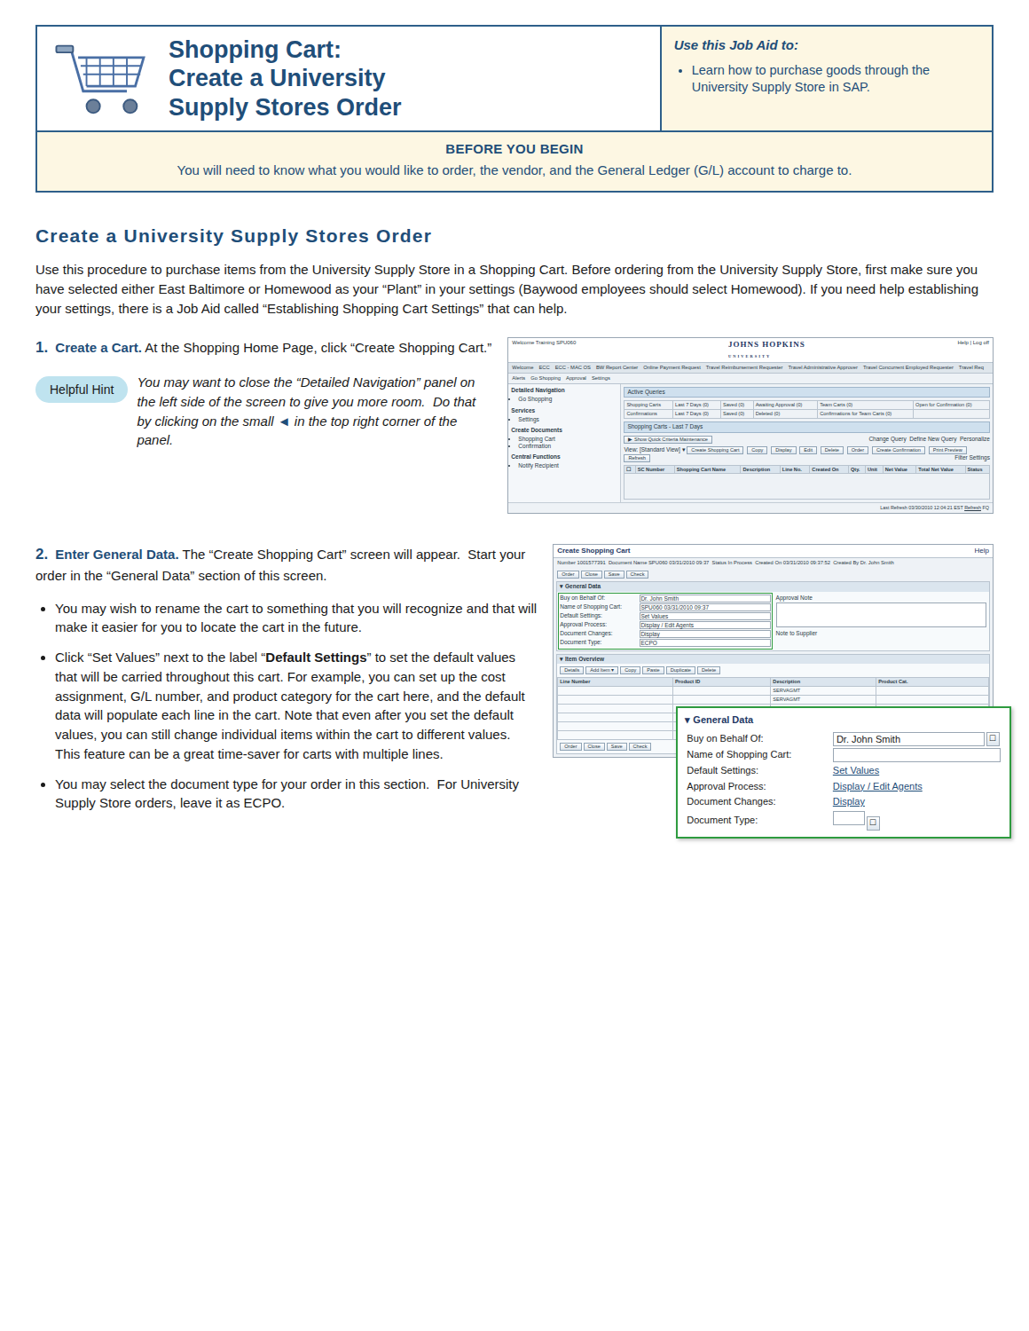Shopping Cart:
Create a University
Supply Stores Order
Use this Job Aid to:
Learn how to purchase goods through the University Supply Store in SAP.
BEFORE YOU BEGIN
You will need to know what you would like to order, the vendor, and the General Ledger (G/L) account to charge to.
Create a University Supply Stores Order
Use this procedure to purchase items from the University Supply Store in a Shopping Cart. Before ordering from the University Supply Store, first make sure you have selected either East Baltimore or Homewood as your “Plant” in your settings (Baywood employees should select Homewood). If you need help establishing your settings, there is a Job Aid called “Establishing Shopping Cart Settings” that can help.
1. Create a Cart. At the Shopping Home Page, click “Create Shopping Cart.”
Helpful Hint
You may want to close the “Detailed Navigation” panel on the left side of the screen to give you more room. Do that by clicking on the small ◄ in the top right corner of the panel.
Welcome Training SPU060 JOHNS HOPKINS
UNIVERSITY Help | Log off
Welcome ECC ECC - MAC OS BW Report Center Online Payment Request Travel Reimbursement Requester Travel Administrative Approver Travel Concurrent Employed Requester Travel Req
Alerts Go Shopping Approval Settings
Detailed Navigation
Go Shopping
Services
Settings
Create Documents
Shopping Cart
Confirmation
Central Functions
Notify Recipient
Active Queries
| Shopping Carts | Last 7 Days (0) | Saved (0) | Awaiting Approval (0) | Team Carts (0) | Open for Confirmation (0) |
| Confirmations | Last 7 Days (0) | Saved (0) | Deleted (0) | Confirmations for Team Carts (0) | |
Shopping Carts - Last 7 Days
▶ Show Quick Criteria Maintenance Change Query Define New Query Personalize
View: [Standard View] ▾ Create Shopping Cart Copy Display Edit Delete Order Create Confirmation Print Preview Refresh Filter Settings
| ☐ | SC Number | Shopping Cart Name | Description | Line No. | Created On | Qty. | Unit | Net Value | Total Net Value | Status |
| --- | --- | --- | --- | --- | --- | --- | --- | --- | --- | --- |
Last Refresh 03/30/2010 12:04:21 EST Refresh FQ
2. Enter General Data. The “Create Shopping Cart” screen will appear. Start your order in the “General Data” section of this screen.
You may wish to rename the cart to something that you will recognize and that will make it easier for you to locate the cart in the future.
Click “Set Values” next to the label “Default Settings” to set the default values that will be carried throughout this cart. For example, you can set up the cost assignment, G/L number, and product category for the cart here, and the default data will populate each line in the cart. Note that even after you set the default values, you can still change individual items within the cart to different values. This feature can be a great time-saver for carts with multiple lines.
You may select the document type for your order in this section. For University Supply Store orders, leave it as ECPO.
Create Shopping Cart Help
Number 1001577391 Document Name SPU060 03/31/2010 09:37 Status In Process Created On 03/31/2010 09:37:52 Created By Dr. John Smith
Order Close Save Check
▾ General Data
Buy on Behalf Of: Dr. John Smith
Name of Shopping Cart: SPU060 03/31/2010 09:37
Default Settings: Set Values
Approval Process: Display / Edit Agents
Document Changes: Display
Document Type: ECPO
Approval Note
Note to Supplier
▾ Item Overview
Details Add Item ▾Copy Paste Duplicate Delete
| Line Number | Product ID | Description | Product Cat. |
| --- | --- | --- | --- |
| | | SERVAGMT | |
| | | SERVAGMT | |
| | | SERVAGMT | |
| | | SERVAGMT | |
| | | SERVAGMT | |
| | | SERVAGMT | |
Order Close Save Check
▾ General Data
| Buy on Behalf Of: | Dr. John Smith ☐ |
| Name of Shopping Cart: | |
| Default Settings: | Set Values |
| Approval Process: | Display / Edit Agents |
| Document Changes: | Display |
| Document Type: | ☐ |